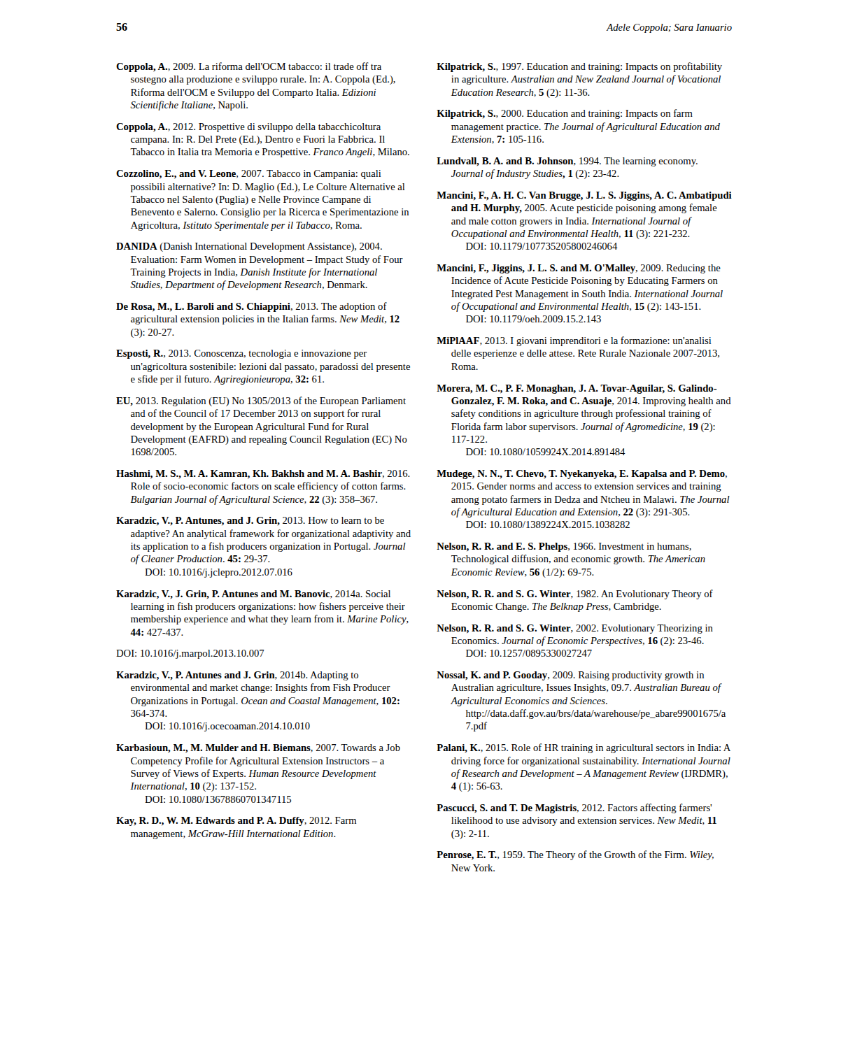56 Adele Coppola; Sara Ianuario
Coppola, A., 2009. La riforma dell'OCM tabacco: il trade off tra sostegno alla produzione e sviluppo rurale. In: A. Coppola (Ed.), Riforma dell'OCM e Sviluppo del Comparto Italia. Edizioni Scientifiche Italiane, Napoli.
Coppola, A., 2012. Prospettive di sviluppo della tabacchicoltura campana. In: R. Del Prete (Ed.), Dentro e Fuori la Fabbrica. Il Tabacco in Italia tra Memoria e Prospettive. Franco Angeli, Milano.
Cozzolino, E., and V. Leone, 2007. Tabacco in Campania: quali possibili alternative? In: D. Maglio (Ed.), Le Colture Alternative al Tabacco nel Salento (Puglia) e Nelle Province Campane di Benevento e Salerno. Consiglio per la Ricerca e Sperimentazione in Agricoltura, Istituto Sperimentale per il Tabacco, Roma.
DANIDA (Danish International Development Assistance), 2004. Evaluation: Farm Women in Development – Impact Study of Four Training Projects in India, Danish Institute for International Studies, Department of Development Research, Denmark.
De Rosa, M., L. Baroli and S. Chiappini, 2013. The adoption of agricultural extension policies in the Italian farms. New Medit, 12 (3): 20-27.
Esposti, R., 2013. Conoscenza, tecnologia e innovazione per un'agricoltura sostenibile: lezioni dal passato, paradossi del presente e sfide per il futuro. Agriregionieuropa, 32: 61.
EU, 2013. Regulation (EU) No 1305/2013 of the European Parliament and of the Council of 17 December 2013 on support for rural development by the European Agricultural Fund for Rural Development (EAFRD) and repealing Council Regulation (EC) No 1698/2005.
Hashmi, M. S., M. A. Kamran, Kh. Bakhsh and M. A. Bashir, 2016. Role of socio-economic factors on scale efficiency of cotton farms. Bulgarian Journal of Agricultural Science, 22 (3): 358–367.
Karadzic, V., P. Antunes, and J. Grin, 2013. How to learn to be adaptive? An analytical framework for organizational adaptivity and its application to a fish producers organization in Portugal. Journal of Cleaner Production. 45: 29-37. DOI: 10.1016/j.jclepro.2012.07.016
Karadzic, V., J. Grin, P. Antunes and M. Banovic, 2014a. Social learning in fish producers organizations: how fishers perceive their membership experience and what they learn from it. Marine Policy, 44: 427-437.
DOI: 10.1016/j.marpol.2013.10.007
Karadzic, V., P. Antunes and J. Grin, 2014b. Adapting to environmental and market change: Insights from Fish Producer Organizations in Portugal. Ocean and Coastal Management, 102: 364-374. DOI: 10.1016/j.ocecoaman.2014.10.010
Karbasioun, M., M. Mulder and H. Biemans, 2007. Towards a Job Competency Profile for Agricultural Extension Instructors – a Survey of Views of Experts. Human Resource Development International, 10 (2): 137-152. DOI: 10.1080/13678860701347115
Kay, R. D., W. M. Edwards and P. A. Duffy, 2012. Farm management, McGraw-Hill International Edition.
Kilpatrick, S., 1997. Education and training: Impacts on profitability in agriculture. Australian and New Zealand Journal of Vocational Education Research, 5 (2): 11-36.
Kilpatrick, S., 2000. Education and training: Impacts on farm management practice. The Journal of Agricultural Education and Extension, 7: 105-116.
Lundvall, B. A. and B. Johnson, 1994. The learning economy. Journal of Industry Studies, 1 (2): 23-42.
Mancini, F., A. H. C. Van Brugge, J. L. S. Jiggins, A. C. Ambatipudi and H. Murphy, 2005. Acute pesticide poisoning among female and male cotton growers in India. International Journal of Occupational and Environmental Health, 11 (3): 221-232. DOI: 10.1179/107735205800246064
Mancini, F., Jiggins, J. L. S. and M. O'Malley, 2009. Reducing the Incidence of Acute Pesticide Poisoning by Educating Farmers on Integrated Pest Management in South India. International Journal of Occupational and Environmental Health, 15 (2): 143-151. DOI: 10.1179/oeh.2009.15.2.143
MiPlAAF, 2013. I giovani imprenditori e la formazione: un'analisi delle esperienze e delle attese. Rete Rurale Nazionale 2007-2013, Roma.
Morera, M. C., P. F. Monaghan, J. A. Tovar-Aguilar, S. Galindo-Gonzalez, F. M. Roka, and C. Asuaje, 2014. Improving health and safety conditions in agriculture through professional training of Florida farm labor supervisors. Journal of Agromedicine, 19 (2): 117-122. DOI: 10.1080/1059924X.2014.891484
Mudege, N. N., T. Chevo, T. Nyekanyeka, E. Kapalsa and P. Demo, 2015. Gender norms and access to extension services and training among potato farmers in Dedza and Ntcheu in Malawi. The Journal of Agricultural Education and Extension, 22 (3): 291-305. DOI: 10.1080/1389224X.2015.1038282
Nelson, R. R. and E. S. Phelps, 1966. Investment in humans, Technological diffusion, and economic growth. The American Economic Review, 56 (1/2): 69-75.
Nelson, R. R. and S. G. Winter, 1982. An Evolutionary Theory of Economic Change. The Belknap Press, Cambridge.
Nelson, R. R. and S. G. Winter, 2002. Evolutionary Theorizing in Economics. Journal of Economic Perspectives, 16 (2): 23-46. DOI: 10.1257/0895330027247
Nossal, K. and P. Gooday, 2009. Raising productivity growth in Australian agriculture, Issues Insights, 09.7. Australian Bureau of Agricultural Economics and Sciences. http://data.daff.gov.au/brs/data/warehouse/pe_abare99001675/a7.pdf
Palani, K., 2015. Role of HR training in agricultural sectors in India: A driving force for organizational sustainability. International Journal of Research and Development – A Management Review (IJRDMR), 4 (1): 56-63.
Pascucci, S. and T. De Magistris, 2012. Factors affecting farmers' likelihood to use advisory and extension services. New Medit, 11 (3): 2-11.
Penrose, E. T., 1959. The Theory of the Growth of the Firm. Wiley, New York.